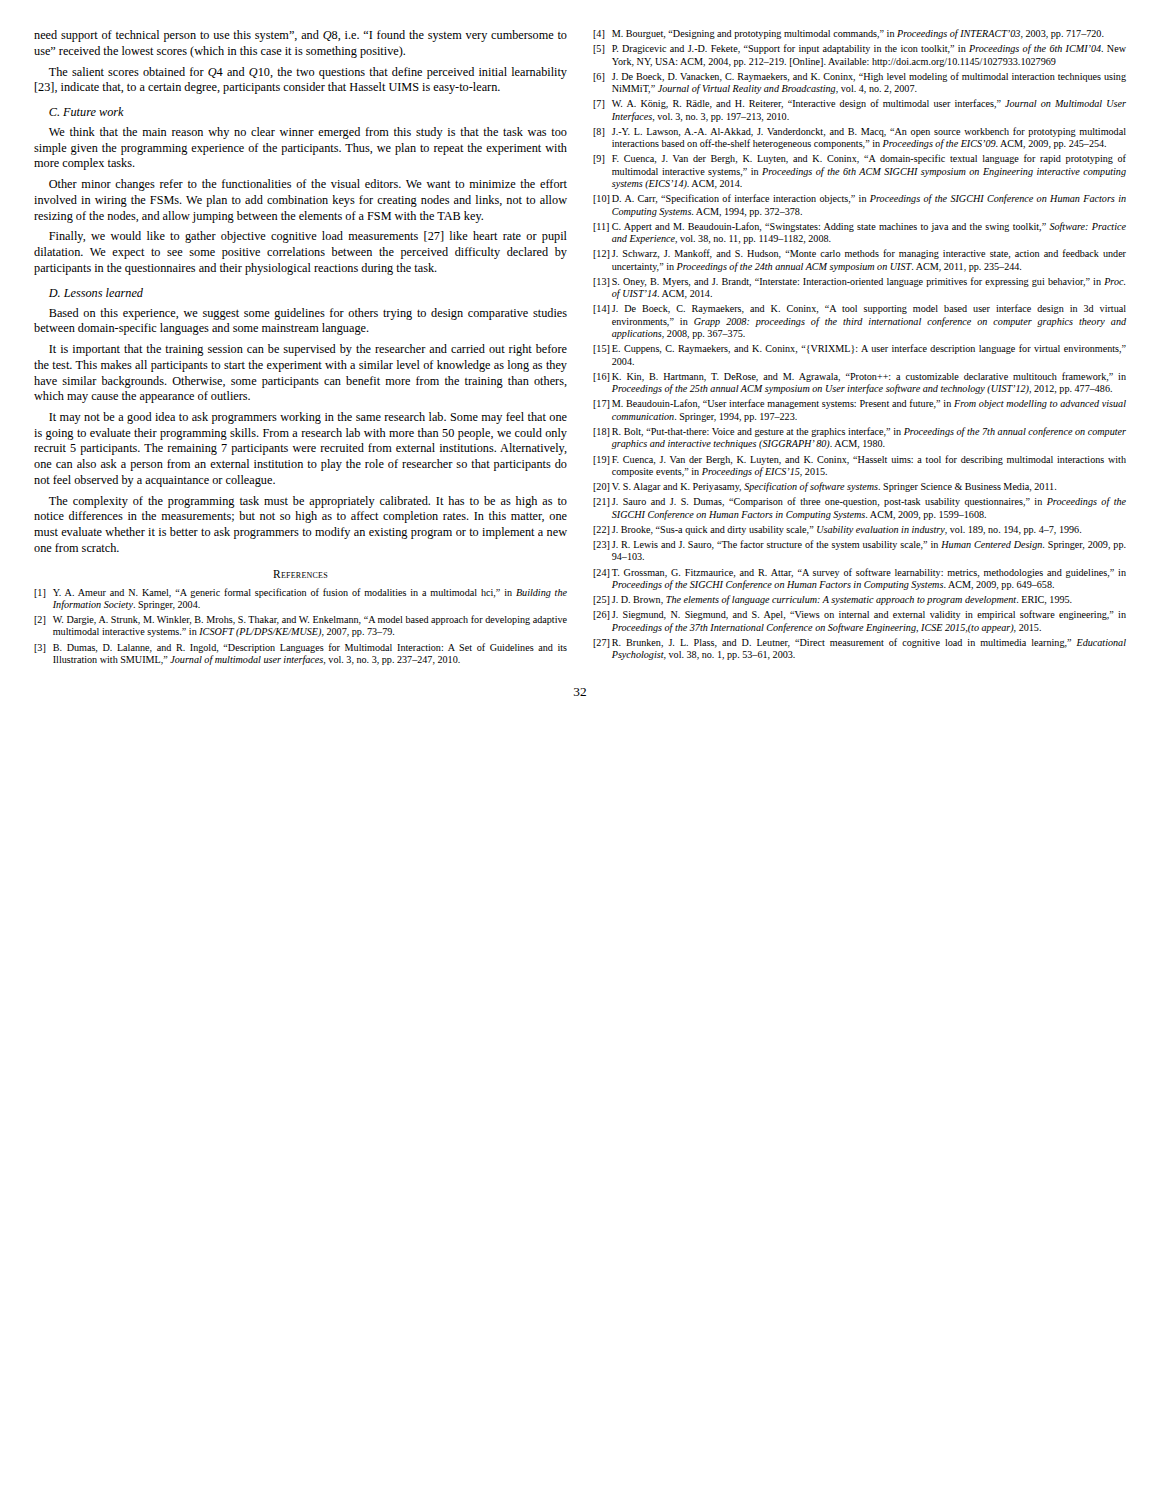need support of technical person to use this system”, and Q8, i.e. “I found the system very cumbersome to use” received the lowest scores (which in this case it is something positive).
The salient scores obtained for Q4 and Q10, the two questions that define perceived initial learnability [23], indicate that, to a certain degree, participants consider that Hasselt UIMS is easy-to-learn.
C. Future work
We think that the main reason why no clear winner emerged from this study is that the task was too simple given the programming experience of the participants. Thus, we plan to repeat the experiment with more complex tasks.
Other minor changes refer to the functionalities of the visual editors. We want to minimize the effort involved in wiring the FSMs. We plan to add combination keys for creating nodes and links, not to allow resizing of the nodes, and allow jumping between the elements of a FSM with the TAB key.
Finally, we would like to gather objective cognitive load measurements [27] like heart rate or pupil dilatation. We expect to see some positive correlations between the perceived difficulty declared by participants in the questionnaires and their physiological reactions during the task.
D. Lessons learned
Based on this experience, we suggest some guidelines for others trying to design comparative studies between domain-specific languages and some mainstream language.
It is important that the training session can be supervised by the researcher and carried out right before the test. This makes all participants to start the experiment with a similar level of knowledge as long as they have similar backgrounds. Otherwise, some participants can benefit more from the training than others, which may cause the appearance of outliers.
It may not be a good idea to ask programmers working in the same research lab. Some may feel that one is going to evaluate their programming skills. From a research lab with more than 50 people, we could only recruit 5 participants. The remaining 7 participants were recruited from external institutions. Alternatively, one can also ask a person from an external institution to play the role of researcher so that participants do not feel observed by a acquaintance or colleague.
The complexity of the programming task must be appropriately calibrated. It has to be as high as to notice differences in the measurements; but not so high as to affect completion rates. In this matter, one must evaluate whether it is better to ask programmers to modify an existing program or to implement a new one from scratch.
References
[1] Y. A. Ameur and N. Kamel, “A generic formal specification of fusion of modalities in a multimodal hci,” in Building the Information Society. Springer, 2004.
[2] W. Dargie, A. Strunk, M. Winkler, B. Mrohs, S. Thakar, and W. Enkelmann, “A model based approach for developing adaptive multimodal interactive systems.” in ICSOFT (PL/DPS/KE/MUSE), 2007, pp. 73–79.
[3] B. Dumas, D. Lalanne, and R. Ingold, “Description Languages for Multimodal Interaction: A Set of Guidelines and its Illustration with SMUIML,” Journal of multimodal user interfaces, vol. 3, no. 3, pp. 237–247, 2010.
[4] M. Bourguet, “Designing and prototyping multimodal commands,” in Proceedings of INTERACT’03, 2003, pp. 717–720.
[5] P. Dragicevic and J.-D. Fekete, “Support for input adaptability in the icon toolkit,” in Proceedings of the 6th ICMI’04. New York, NY, USA: ACM, 2004, pp. 212–219. [Online]. Available: http://doi.acm.org/10.1145/1027933.1027969
[6] J. De Boeck, D. Vanacken, C. Raymaekers, and K. Coninx, “High level modeling of multimodal interaction techniques using NiMMiT,” Journal of Virtual Reality and Broadcasting, vol. 4, no. 2, 2007.
[7] W. A. König, R. Rädle, and H. Reiterer, “Interactive design of multimodal user interfaces,” Journal on Multimodal User Interfaces, vol. 3, no. 3, pp. 197–213, 2010.
[8] J.-Y. L. Lawson, A.-A. Al-Akkad, J. Vanderdonckt, and B. Macq, “An open source workbench for prototyping multimodal interactions based on off-the-shelf heterogeneous components,” in Proceedings of the EICS’09. ACM, 2009, pp. 245–254.
[9] F. Cuenca, J. Van der Bergh, K. Luyten, and K. Coninx, “A domain-specific textual language for rapid prototyping of multimodal interactive systems,” in Proceedings of the 6th ACM SIGCHI symposium on Engineering interactive computing systems (EICS’14). ACM, 2014.
[10] D. A. Carr, “Specification of interface interaction objects,” in Proceedings of the SIGCHI Conference on Human Factors in Computing Systems. ACM, 1994, pp. 372–378.
[11] C. Appert and M. Beaudouin-Lafon, “Swingstates: Adding state machines to java and the swing toolkit,” Software: Practice and Experience, vol. 38, no. 11, pp. 1149–1182, 2008.
[12] J. Schwarz, J. Mankoff, and S. Hudson, “Monte carlo methods for managing interactive state, action and feedback under uncertainty,” in Proceedings of the 24th annual ACM symposium on UIST. ACM, 2011, pp. 235–244.
[13] S. Oney, B. Myers, and J. Brandt, “Interstate: Interaction-oriented language primitives for expressing gui behavior,” in Proc. of UIST’14. ACM, 2014.
[14] J. De Boeck, C. Raymaekers, and K. Coninx, “A tool supporting model based user interface design in 3d virtual environments,” in Grapp 2008: proceedings of the third international conference on computer graphics theory and applications, 2008, pp. 367–375.
[15] E. Cuppens, C. Raymaekers, and K. Coninx, “{VRIXML}: A user interface description language for virtual environments,” 2004.
[16] K. Kin, B. Hartmann, T. DeRose, and M. Agrawala, “Proton++: a customizable declarative multitouch framework,” in Proceedings of the 25th annual ACM symposium on User interface software and technology (UIST’12), 2012, pp. 477–486.
[17] M. Beaudouin-Lafon, “User interface management systems: Present and future,” in From object modelling to advanced visual communication. Springer, 1994, pp. 197–223.
[18] R. Bolt, “Put-that-there: Voice and gesture at the graphics interface,” in Proceedings of the 7th annual conference on computer graphics and interactive techniques (SIGGRAPH’ 80). ACM, 1980.
[19] F. Cuenca, J. Van der Bergh, K. Luyten, and K. Coninx, “Hasselt uims: a tool for describing multimodal interactions with composite events,” in Proceedings of EICS’15, 2015.
[20] V. S. Alagar and K. Periyasamy, Specification of software systems. Springer Science & Business Media, 2011.
[21] J. Sauro and J. S. Dumas, “Comparison of three one-question, post-task usability questionnaires,” in Proceedings of the SIGCHI Conference on Human Factors in Computing Systems. ACM, 2009, pp. 1599–1608.
[22] J. Brooke, “Sus-a quick and dirty usability scale,” Usability evaluation in industry, vol. 189, no. 194, pp. 4–7, 1996.
[23] J. R. Lewis and J. Sauro, “The factor structure of the system usability scale,” in Human Centered Design. Springer, 2009, pp. 94–103.
[24] T. Grossman, G. Fitzmaurice, and R. Attar, “A survey of software learnability: metrics, methodologies and guidelines,” in Proceedings of the SIGCHI Conference on Human Factors in Computing Systems. ACM, 2009, pp. 649–658.
[25] J. D. Brown, The elements of language curriculum: A systematic approach to program development. ERIC, 1995.
[26] J. Siegmund, N. Siegmund, and S. Apel, “Views on internal and external validity in empirical software engineering,” in Proceedings of the 37th International Conference on Software Engineering, ICSE 2015,(to appear), 2015.
[27] R. Brunken, J. L. Plass, and D. Leutner, “Direct measurement of cognitive load in multimedia learning,” Educational Psychologist, vol. 38, no. 1, pp. 53–61, 2003.
32